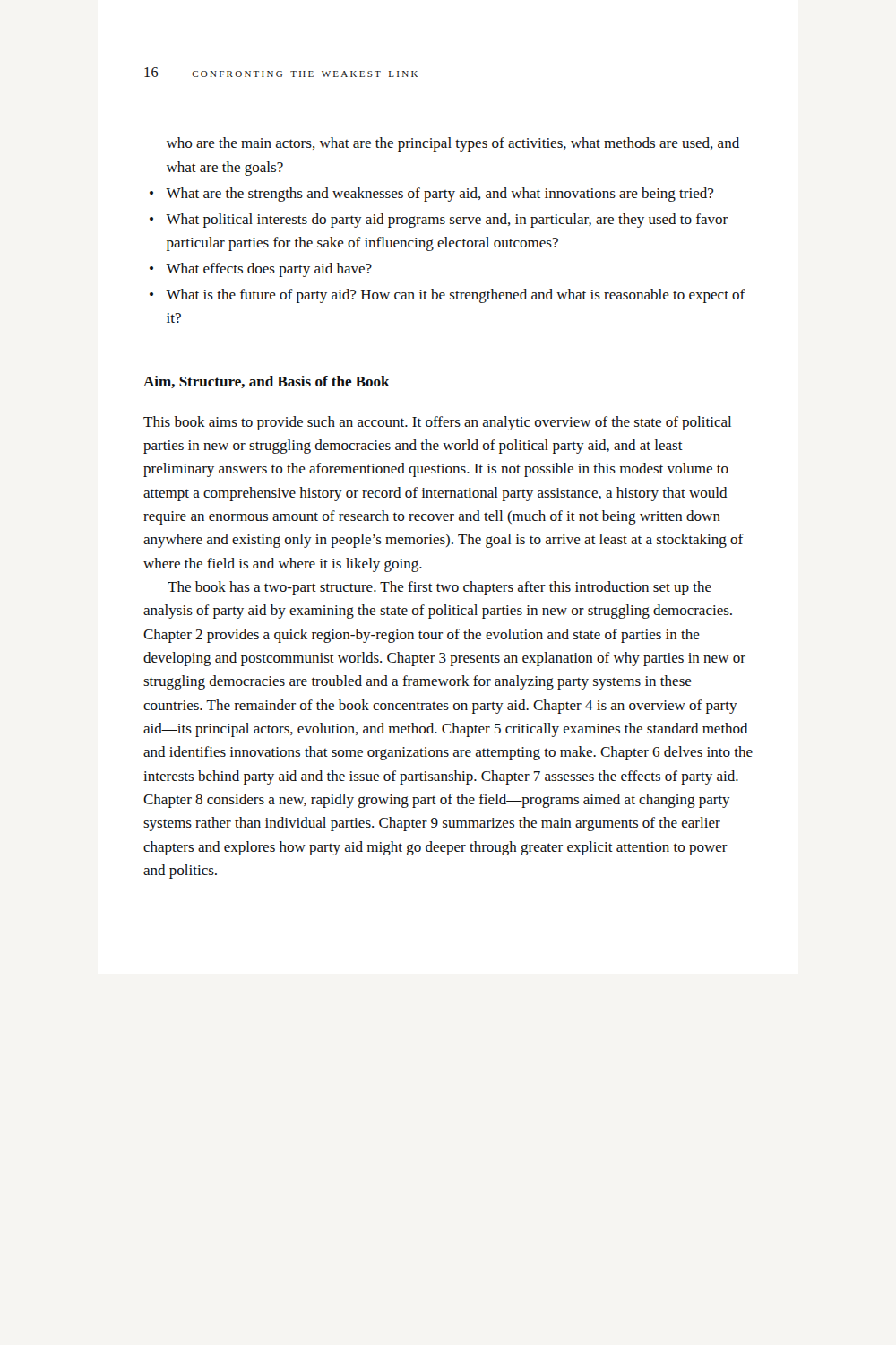16 Confronting the Weakest Link
who are the main actors, what are the principal types of activities, what methods are used, and what are the goals?
What are the strengths and weaknesses of party aid, and what innovations are being tried?
What political interests do party aid programs serve and, in particular, are they used to favor particular parties for the sake of influencing electoral outcomes?
What effects does party aid have?
What is the future of party aid? How can it be strengthened and what is reasonable to expect of it?
Aim, Structure, and Basis of the Book
This book aims to provide such an account. It offers an analytic overview of the state of political parties in new or struggling democracies and the world of political party aid, and at least preliminary answers to the aforementioned questions. It is not possible in this modest volume to attempt a comprehensive history or record of international party assistance, a history that would require an enormous amount of research to recover and tell (much of it not being written down anywhere and existing only in people’s memories). The goal is to arrive at least at a stocktaking of where the field is and where it is likely going.
The book has a two-part structure. The first two chapters after this introduction set up the analysis of party aid by examining the state of political parties in new or struggling democracies. Chapter 2 provides a quick region-by-region tour of the evolution and state of parties in the developing and postcommunist worlds. Chapter 3 presents an explanation of why parties in new or struggling democracies are troubled and a framework for analyzing party systems in these countries. The remainder of the book concentrates on party aid. Chapter 4 is an overview of party aid—its principal actors, evolution, and method. Chapter 5 critically examines the standard method and identifies innovations that some organizations are attempting to make. Chapter 6 delves into the interests behind party aid and the issue of partisanship. Chapter 7 assesses the effects of party aid. Chapter 8 considers a new, rapidly growing part of the field—programs aimed at changing party systems rather than individual parties. Chapter 9 summarizes the main arguments of the earlier chapters and explores how party aid might go deeper through greater explicit attention to power and politics.